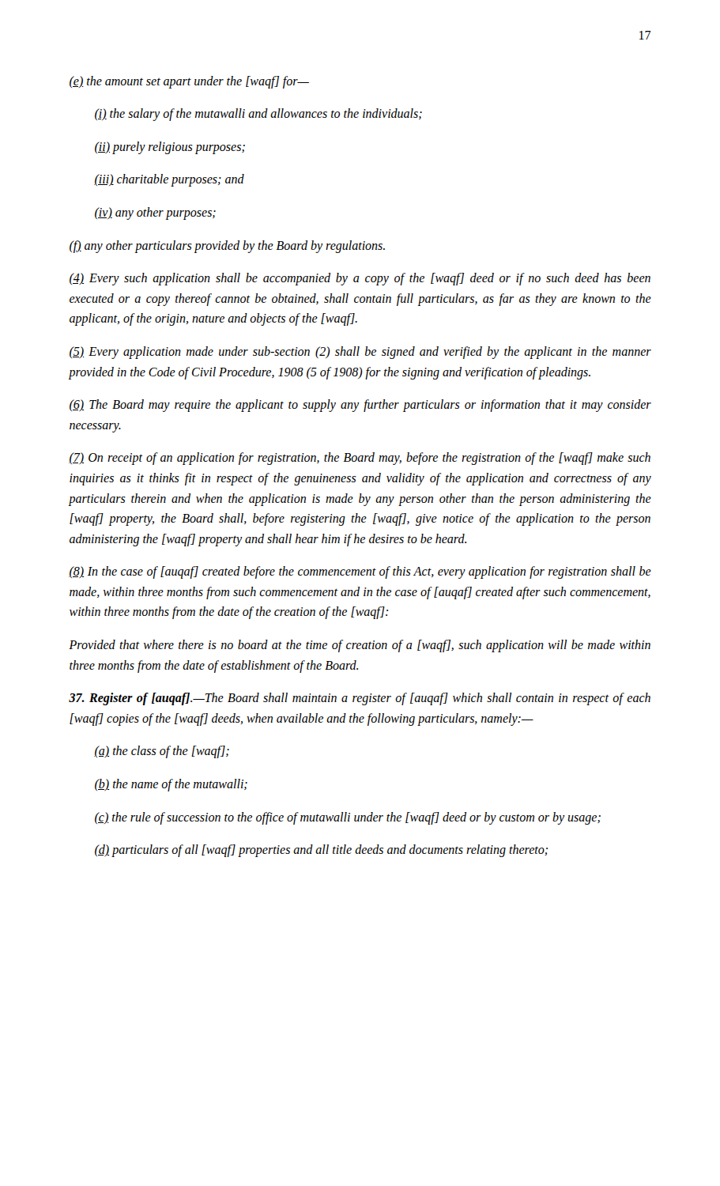17
(e) the amount set apart under the [waqf] for—
(i) the salary of the mutawalli and allowances to the individuals;
(ii) purely religious purposes;
(iii) charitable purposes; and
(iv) any other purposes;
(f) any other particulars provided by the Board by regulations.
(4) Every such application shall be accompanied by a copy of the [waqf] deed or if no such deed has been executed or a copy thereof cannot be obtained, shall contain full particulars, as far as they are known to the applicant, of the origin, nature and objects of the [waqf].
(5) Every application made under sub-section (2) shall be signed and verified by the applicant in the manner provided in the Code of Civil Procedure, 1908 (5 of 1908) for the signing and verification of pleadings.
(6) The Board may require the applicant to supply any further particulars or information that it may consider necessary.
(7) On receipt of an application for registration, the Board may, before the registration of the [waqf] make such inquiries as it thinks fit in respect of the genuineness and validity of the application and correctness of any particulars therein and when the application is made by any person other than the person administering the [waqf] property, the Board shall, before registering the [waqf], give notice of the application to the person administering the [waqf] property and shall hear him if he desires to be heard.
(8) In the case of [auqaf] created before the commencement of this Act, every application for registration shall be made, within three months from such commencement and in the case of [auqaf] created after such commencement, within three months from the date of the creation of the [waqf]:
Provided that where there is no board at the time of creation of a [waqf], such application will be made within three months from the date of establishment of the Board.
37. Register of [auqaf].—The Board shall maintain a register of [auqaf] which shall contain in respect of each [waqf] copies of the [waqf] deeds, when available and the following particulars, namely:—
(a) the class of the [waqf];
(b) the name of the mutawalli;
(c) the rule of succession to the office of mutawalli under the [waqf] deed or by custom or by usage;
(d) particulars of all [waqf] properties and all title deeds and documents relating thereto;